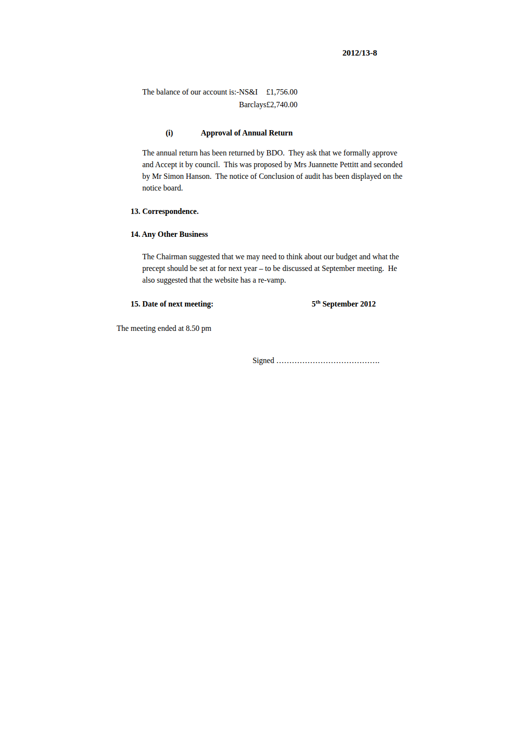2012/13-8
| The balance of our account is:- | NS&I | £1,756.00 |
| | Barclays | £2,740.00 |
(i) Approval of Annual Return
The annual return has been returned by BDO. They ask that we formally approve and Accept it by council. This was proposed by Mrs Juannette Pettitt and seconded by Mr Simon Hanson. The notice of Conclusion of audit has been displayed on the notice board.
13. Correspondence.
14. Any Other Business
The Chairman suggested that we may need to think about our budget and what the precept should be set at for next year – to be discussed at September meeting. He also suggested that the website has a re-vamp.
15. Date of next meeting:5th September 2012
The meeting ended at 8.50 pm
Signed ………………………………….